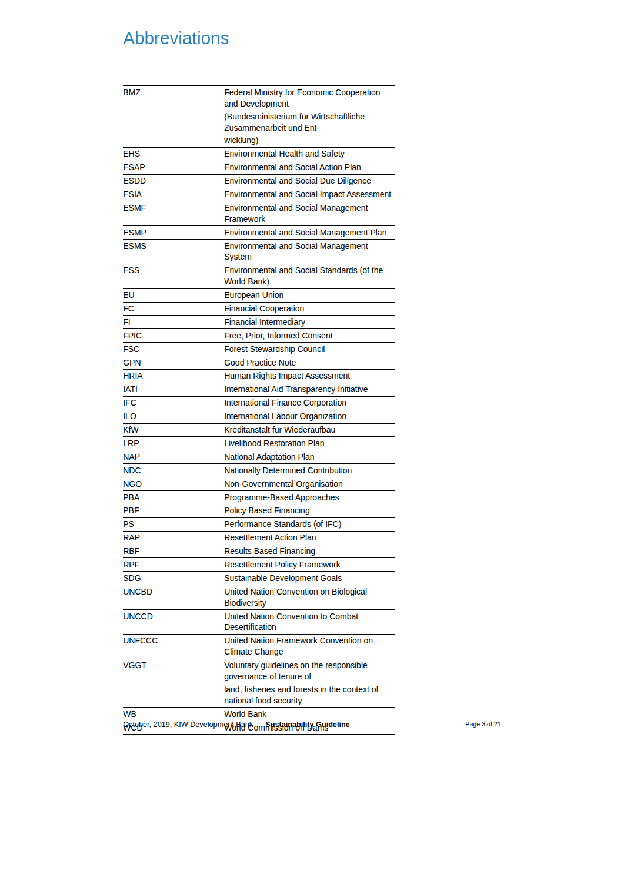Abbreviations
| BMZ | Federal Ministry for Economic Cooperation and Development |
| | (Bundesministerium für Wirtschaftliche Zusammenarbeit und Ent- |
| | wicklung) |
| EHS | Environmental Health and Safety |
| ESAP | Environmental and Social Action Plan |
| ESDD | Environmental and Social Due Diligence |
| ESIA | Environmental and Social Impact Assessment |
| ESMF | Environmental and Social Management Framework |
| ESMP | Environmental and Social Management Plan |
| ESMS | Environmental and Social Management System |
| ESS | Environmental and Social Standards (of the World Bank) |
| EU | European Union |
| FC | Financial Cooperation |
| FI | Financial Intermediary |
| FPIC | Free, Prior, Informed Consent |
| FSC | Forest Stewardship Council |
| GPN | Good Practice Note |
| HRIA | Human Rights Impact Assessment |
| IATI | International Aid Transparency Initiative |
| IFC | International Finance Corporation |
| ILO | International Labour Organization |
| KfW | Kreditanstalt für Wiederaufbau |
| LRP | Livelihood Restoration Plan |
| NAP | National Adaptation Plan |
| NDC | Nationally Determined Contribution |
| NGO | Non-Governmental Organisation |
| PBA | Programme-Based Approaches |
| PBF | Policy Based Financing |
| PS | Performance Standards (of IFC) |
| RAP | Resettlement Action Plan |
| RBF | Results Based Financing |
| RPF | Resettlement Policy Framework |
| SDG | Sustainable Development Goals |
| UNCBD | United Nation Convention on Biological Biodiversity |
| UNCCD | United Nation Convention to Combat Desertification |
| UNFCCC | United Nation Framework Convention on Climate Change |
| VGGT | Voluntary guidelines on the responsible governance of tenure of |
| | land, fisheries and forests in the context of national food security |
| WB | World Bank |
| WCD | World Commission on Dams |
October, 2019, KfW Development Bank – Sustainability Guideline
Page 3 of 21